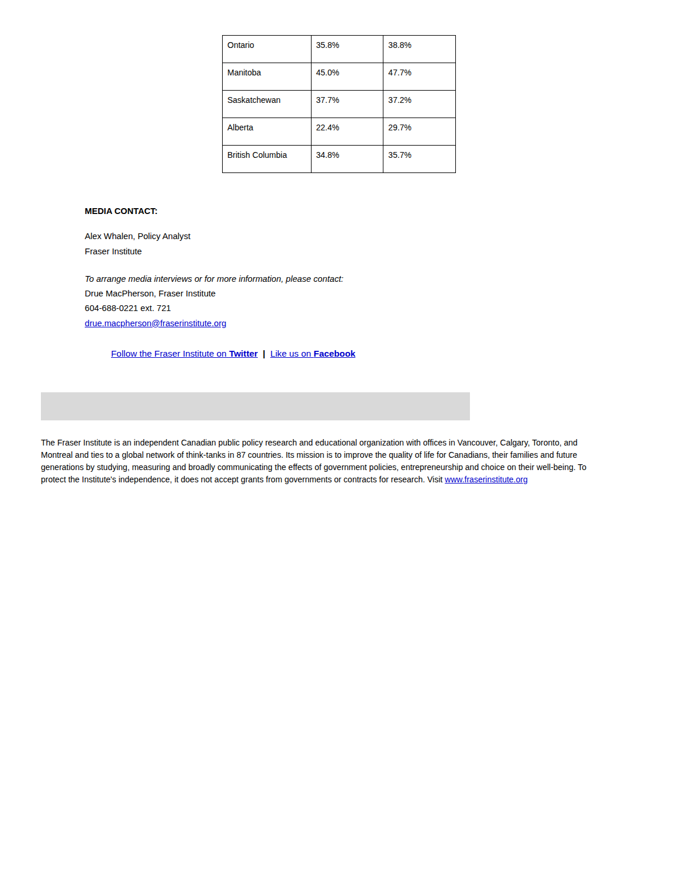| Ontario | 35.8% | 38.8% |
| Manitoba | 45.0% | 47.7% |
| Saskatchewan | 37.7% | 37.2% |
| Alberta | 22.4% | 29.7% |
| British Columbia | 34.8% | 35.7% |
MEDIA CONTACT:
Alex Whalen, Policy Analyst
Fraser Institute
To arrange media interviews or for more information, please contact:
Drue MacPherson, Fraser Institute
604-688-0221 ext. 721
drue.macpherson@fraserinstitute.org
Follow the Fraser Institute on Twitter | Like us on Facebook
The Fraser Institute is an independent Canadian public policy research and educational organization with offices in Vancouver, Calgary, Toronto, and Montreal and ties to a global network of think-tanks in 87 countries. Its mission is to improve the quality of life for Canadians, their families and future generations by studying, measuring and broadly communicating the effects of government policies, entrepreneurship and choice on their well-being. To protect the Institute's independence, it does not accept grants from governments or contracts for research. Visit www.fraserinstitute.org